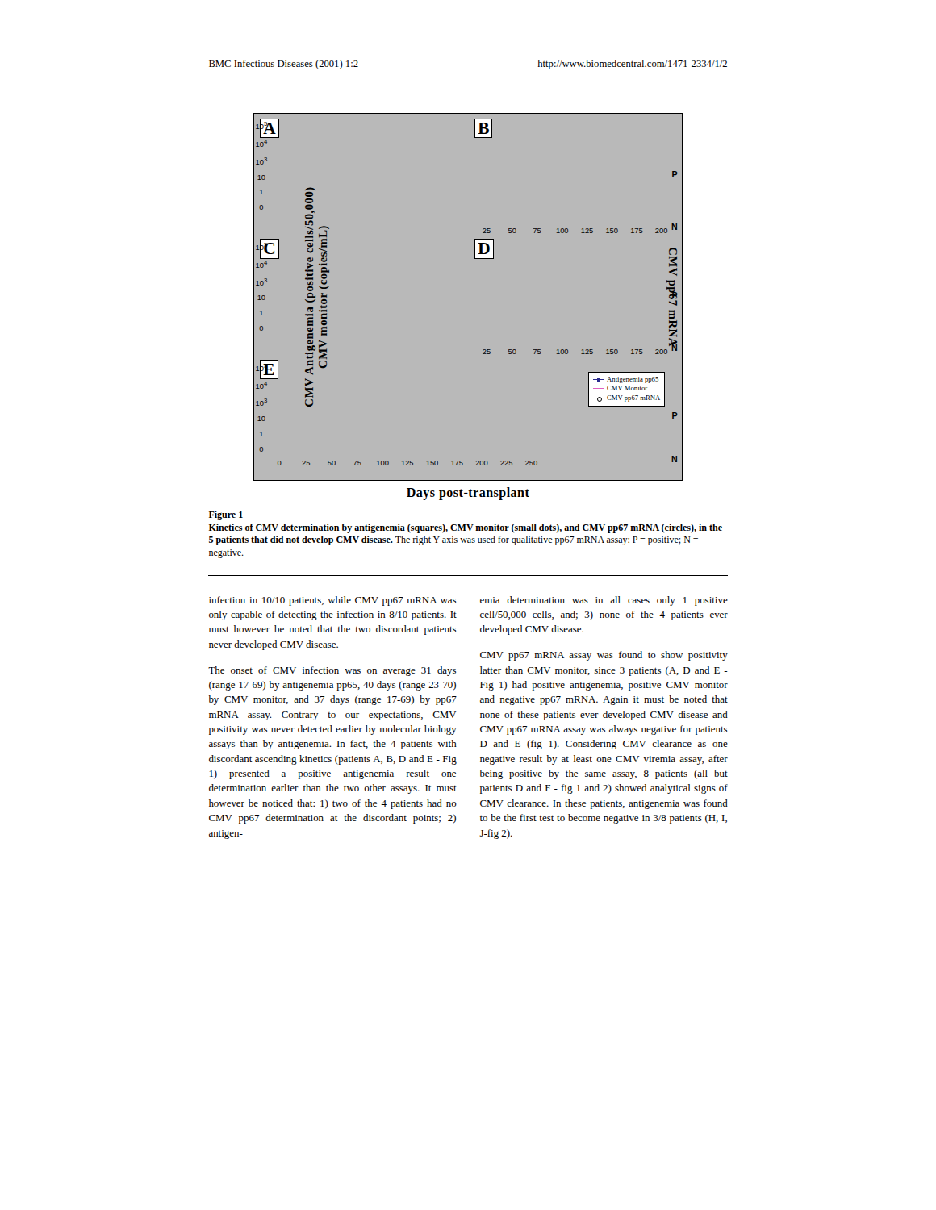BMC Infectious Diseases (2001) 1:2
http://www.biomedcentral.com/1471-2334/1/2
CMV Antigenemia (positive cells/50,000)
CMV monitor (copies/mL)
CMV pp67 mRNA
A
B
C
D
E
105
104
103
10
1
0
105
104
103
10
1
0
105
104
103
10
1
0
P
N
P
N
P
N
25
50
75
100
125
150
175
200
25
50
75
100
125
150
175
200
0
25
50
75
100
125
150
175
200
225
250
Antigenemia pp65
CMV Monitor
CMV pp67 mRNA
Days post-transplant
Figure 1 Kinetics of CMV determination by antigenemia (squares), CMV monitor (small dots), and CMV pp67 mRNA (circles), in the 5 patients that did not develop CMV disease. The right Y-axis was used for qualitative pp67 mRNA assay: P = positive; N = negative.
infection in 10/10 patients, while CMV pp67 mRNA was only capable of detecting the infection in 8/10 patients. It must however be noted that the two discordant patients never developed CMV disease.
The onset of CMV infection was on average 31 days (range 17-69) by antigenemia pp65, 40 days (range 23-70) by CMV monitor, and 37 days (range 17-69) by pp67 mRNA assay. Contrary to our expectations, CMV positivity was never detected earlier by molecular biology assays than by antigenemia. In fact, the 4 patients with discordant ascending kinetics (patients A, B, D and E - Fig 1) presented a positive antigenemia result one determination earlier than the two other assays. It must however be noticed that: 1) two of the 4 patients had no CMV pp67 determination at the discordant points; 2) antigen-
emia determination was in all cases only 1 positive cell/50,000 cells, and; 3) none of the 4 patients ever developed CMV disease.
CMV pp67 mRNA assay was found to show positivity latter than CMV monitor, since 3 patients (A, D and E - Fig 1) had positive antigenemia, positive CMV monitor and negative pp67 mRNA. Again it must be noted that none of these patients ever developed CMV disease and CMV pp67 mRNA assay was always negative for patients D and E (fig 1). Considering CMV clearance as one negative result by at least one CMV viremia assay, after being positive by the same assay, 8 patients (all but patients D and F - fig 1 and 2) showed analytical signs of CMV clearance. In these patients, antigenemia was found to be the first test to become negative in 3/8 patients (H, I, J-fig 2).